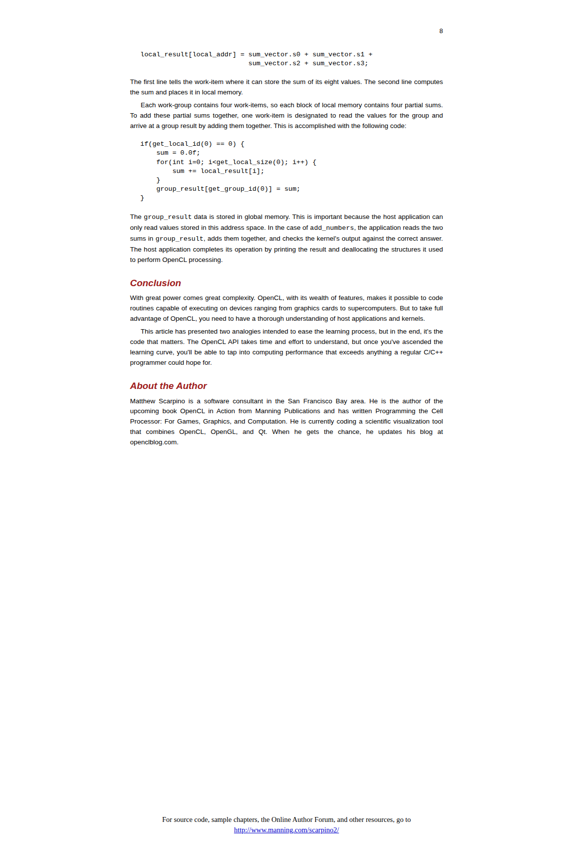8
local_result[local_addr] = sum_vector.s0 + sum_vector.s1 +
                           sum_vector.s2 + sum_vector.s3;
The first line tells the work-item where it can store the sum of its eight values. The second line computes the sum and places it in local memory.
Each work-group contains four work-items, so each block of local memory contains four partial sums. To add these partial sums together, one work-item is designated to read the values for the group and arrive at a group result by adding them together. This is accomplished with the following code:
if(get_local_id(0) == 0) {
    sum = 0.0f;
    for(int i=0; i<get_local_size(0); i++) {
        sum += local_result[i];
    }
    group_result[get_group_id(0)] = sum;
}
The group_result data is stored in global memory. This is important because the host application can only read values stored in this address space. In the case of add_numbers, the application reads the two sums in group_result, adds them together, and checks the kernel's output against the correct answer. The host application completes its operation by printing the result and deallocating the structures it used to perform OpenCL processing.
Conclusion
With great power comes great complexity. OpenCL, with its wealth of features, makes it possible to code routines capable of executing on devices ranging from graphics cards to supercomputers. But to take full advantage of OpenCL, you need to have a thorough understanding of host applications and kernels.
This article has presented two analogies intended to ease the learning process, but in the end, it's the code that matters. The OpenCL API takes time and effort to understand, but once you've ascended the learning curve, you'll be able to tap into computing performance that exceeds anything a regular C/C++ programmer could hope for.
About the Author
Matthew Scarpino is a software consultant in the San Francisco Bay area. He is the author of the upcoming book OpenCL in Action from Manning Publications and has written Programming the Cell Processor: For Games, Graphics, and Computation. He is currently coding a scientific visualization tool that combines OpenCL, OpenGL, and Qt. When he gets the chance, he updates his blog at openclblog.com.
For source code, sample chapters, the Online Author Forum, and other resources, go to
http://www.manning.com/scarpino2/